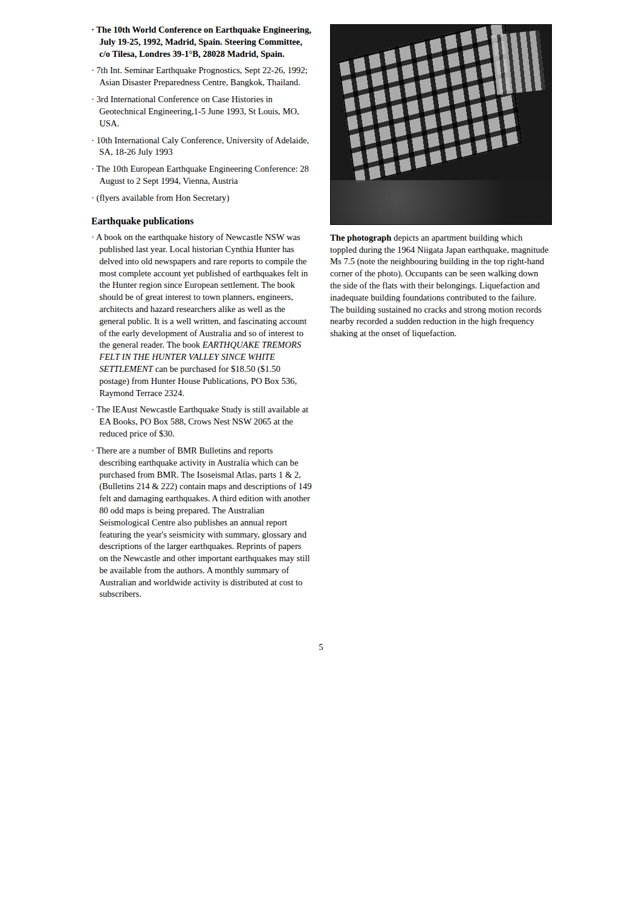· The 10th World Conference on Earthquake Engineering, July 19-25, 1992, Madrid, Spain. Steering Committee, c/o Tilesa, Londres 39-1°B, 28028 Madrid, Spain.
· 7th Int. Seminar Earthquake Prognostics, Sept 22-26, 1992; Asian Disaster Preparedness Centre, Bangkok, Thailand.
· 3rd International Conference on Case Histories in Geotechnical Engineering,1-5 June 1993, St Louis, MO, USA.
· 10th International Caly Conference, University of Adelaide, SA, 18-26 July 1993
· The 10th European Earthquake Engineering Conference: 28 August to 2 Sept 1994, Vienna, Austria
· (flyers available from Hon Secretary)
Earthquake publications
· A book on the earthquake history of Newcastle NSW was published last year. Local historian Cynthia Hunter has delved into old newspapers and rare reports to compile the most complete account yet published of earthquakes felt in the Hunter region since European settlement. The book should be of great interest to town planners, engineers, architects and hazard researchers alike as well as the general public. It is a well written, and fascinating account of the early development of Australia and so of interest to the general reader. The book EARTHQUAKE TREMORS FELT IN THE HUNTER VALLEY SINCE WHITE SETTLEMENT can be purchased for $18.50 ($1.50 postage) from Hunter House Publications, PO Box 536, Raymond Terrace 2324.
· The IEAust Newcastle Earthquake Study is still available at EA Books, PO Box 588, Crows Nest NSW 2065 at the reduced price of $30.
· There are a number of BMR Bulletins and reports describing earthquake activity in Australia which can be purchased from BMR. The Isoseismal Atlas, parts 1 & 2, (Bulletins 214 & 222) contain maps and descriptions of 149 felt and damaging earthquakes. A third edition with another 80 odd maps is being prepared. The Australian Seismological Centre also publishes an annual report featuring the year's seismicity with summary, glossary and descriptions of the larger earthquakes. Reprints of papers on the Newcastle and other important earthquakes may still be available from the authors. A monthly summary of Australian and worldwide activity is distributed at cost to subscribers.
The photograph depicts an apartment building which toppled during the 1964 Niigata Japan earthquake, magnitude Ms 7.5 (note the neighbouring building in the top right-hand corner of the photo). Occupants can be seen walking down the side of the flats with their belongings. Liquefaction and inadequate building foundations contributed to the failure. The building sustained no cracks and strong motion records nearby recorded a sudden reduction in the high frequency shaking at the onset of liquefaction.
5